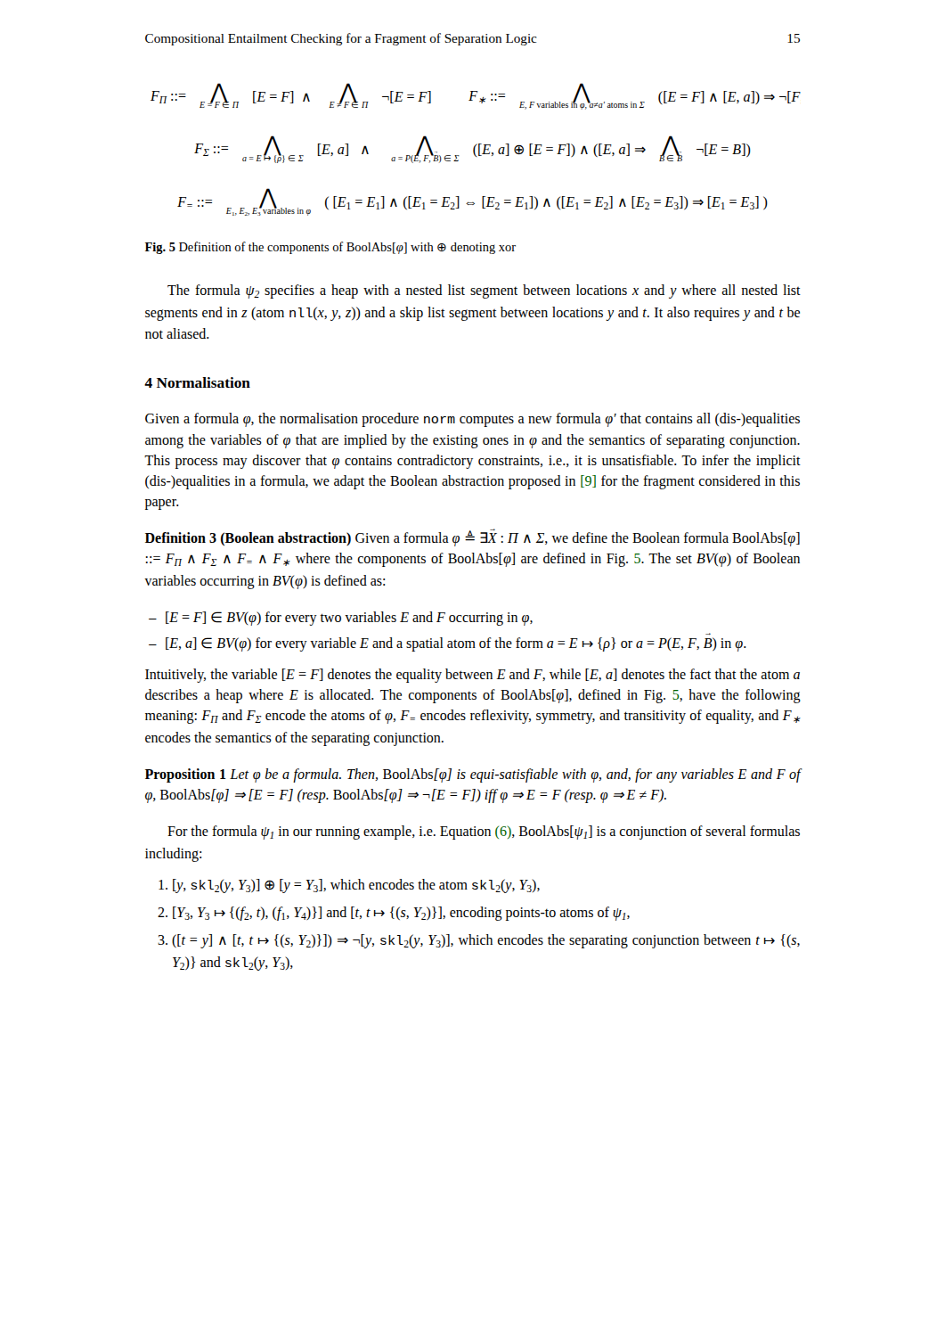Compositional Entailment Checking for a Fragment of Separation Logic 15
| F Π ::= | ⋀ E = F ∈ Π | [ E = F ] ∧ | ⋀ E ≠ F ∈ Π | ¬[ E = F ] | F ∗ ::= | ⋀ E , F variables in φ , a ≠ a′ atoms in Σ | ([ E = F ] ∧ [ E , a ]) ⇒ ¬[ F , a′ ] |
| F Σ ::= | ⋀ a = E ↦ { ρ } ∈ Σ | [ E , a ] ∧ | ⋀ a = P ( E , F , B ) ∈ Σ | ([ E , a ] ⊕ [ E = F ]) ∧ ([ E , a ] ⇒ | ⋀ B ∈ B | ¬[ E = B ]) |
| F = ::= | ⋀ E 1 , E 2 , E 3 variables in φ | ( [ E 1 = E 1 ] ∧ ([ E 1 = E 2 ] ⇔ [ E 2 = E 1 ]) ∧ ([ E 1 = E 2 ] ∧ [ E 2 = E 3 ]) ⇒ [ E 1 = E 3 ] ) |
Fig. 5 Definition of the components of BoolAbs[φ] with ⊕ denoting xor
The formula ψ2 specifies a heap with a nested list segment between locations x and y where all nested list segments end in z (atom nll(x, y, z)) and a skip list segment between locations y and t. It also requires y and t be not aliased.
4 Normalisation
Given a formula φ, the normalisation procedure norm computes a new formula φ′ that contains all (dis-)equalities among the variables of φ that are implied by the existing ones in φ and the semantics of separating conjunction. This process may discover that φ contains contradictory constraints, i.e., it is unsatisfiable. To infer the implicit (dis-)equalities in a formula, we adapt the Boolean abstraction proposed in [9] for the fragment considered in this paper.
Definition 3 (Boolean abstraction) Given a formula φ ≜ ∃X : Π ∧ Σ, we define the Boolean formula BoolAbs[φ] ::= FΠ ∧ FΣ ∧ F= ∧ F∗ where the components of BoolAbs[φ] are defined in Fig. 5. The set BV(φ) of Boolean variables occurring in BV(φ) is defined as:
[E = F] ∈ BV(φ) for every two variables E and F occurring in φ,
[E, a] ∈ BV(φ) for every variable E and a spatial atom of the form a = E ↦ {ρ} or a = P(E, F, B) in φ.
Intuitively, the variable [E = F] denotes the equality between E and F, while [E, a] denotes the fact that the atom a describes a heap where E is allocated. The components of BoolAbs[φ], defined in Fig. 5, have the following meaning: FΠ and FΣ encode the atoms of φ, F= encodes reflexivity, symmetry, and transitivity of equality, and F∗ encodes the semantics of the separating conjunction.
Proposition 1 Let φ be a formula. Then, BoolAbs[φ] is equi-satisfiable with φ, and, for any variables E and F of φ, BoolAbs[φ] ⇒ [E = F] (resp. BoolAbs[φ] ⇒ ¬[E = F]) iff φ ⇒ E = F (resp. φ ⇒ E ≠ F).
For the formula ψ1 in our running example, i.e. Equation (6), BoolAbs[ψ1] is a conjunction of several formulas including:
[y, skl 2(y, Y 3)] ⊕ [y = Y 3], which encodes the atom skl 2(y, Y 3),
[Y 3, Y 3 ↦ {(f 2, t), (f 1, Y 4)}] and [t, t ↦ {(s, Y 2)}], encoding points-to atoms of ψ1,
([t = y] ∧ [t, t ↦ {(s, Y 2)}]) ⇒ ¬[y, skl 2(y, Y 3)], which encodes the separating conjunction between t ↦ {(s, Y 2)} and skl 2(y, Y 3),